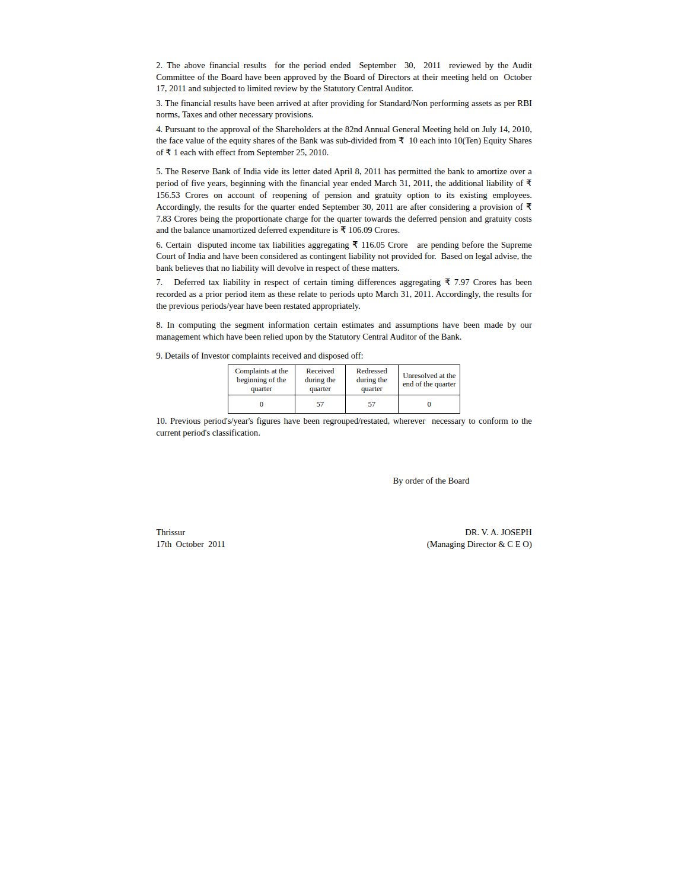2. The above financial results for the period ended September 30, 2011 reviewed by the Audit Committee of the Board have been approved by the Board of Directors at their meeting held on October 17, 2011 and subjected to limited review by the Statutory Central Auditor.
3. The financial results have been arrived at after providing for Standard/Non performing assets as per RBI norms, Taxes and other necessary provisions.
4. Pursuant to the approval of the Shareholders at the 82nd Annual General Meeting held on July 14, 2010, the face value of the equity shares of the Bank was sub-divided from ₹ 10 each into 10(Ten) Equity Shares of ₹ 1 each with effect from September 25, 2010.
5. The Reserve Bank of India vide its letter dated April 8, 2011 has permitted the bank to amortize over a period of five years, beginning with the financial year ended March 31, 2011, the additional liability of ₹ 156.53 Crores on account of reopening of pension and gratuity option to its existing employees. Accordingly, the results for the quarter ended September 30, 2011 are after considering a provision of ₹ 7.83 Crores being the proportionate charge for the quarter towards the deferred pension and gratuity costs and the balance unamortized deferred expenditure is ₹ 106.09 Crores.
6. Certain disputed income tax liabilities aggregating ₹ 116.05 Crore are pending before the Supreme Court of India and have been considered as contingent liability not provided for. Based on legal advise, the bank believes that no liability will devolve in respect of these matters.
7. Deferred tax liability in respect of certain timing differences aggregating ₹ 7.97 Crores has been recorded as a prior period item as these relate to periods upto March 31, 2011. Accordingly, the results for the previous periods/year have been restated appropriately.
8. In computing the segment information certain estimates and assumptions have been made by our management which have been relied upon by the Statutory Central Auditor of the Bank.
9. Details of Investor complaints received and disposed off:
| Complaints at the beginning of the quarter | Received during the quarter | Redressed during the quarter | Unresolved at the end of the quarter |
| --- | --- | --- | --- |
| 0 | 57 | 57 | 0 |
10. Previous period's/year's figures have been regrouped/restated, wherever necessary to conform to the current period's classification.
By order of the Board
| Thrissur | DR. V. A. JOSEPH |
| 17th October 2011 | (Managing Director & C E O) |